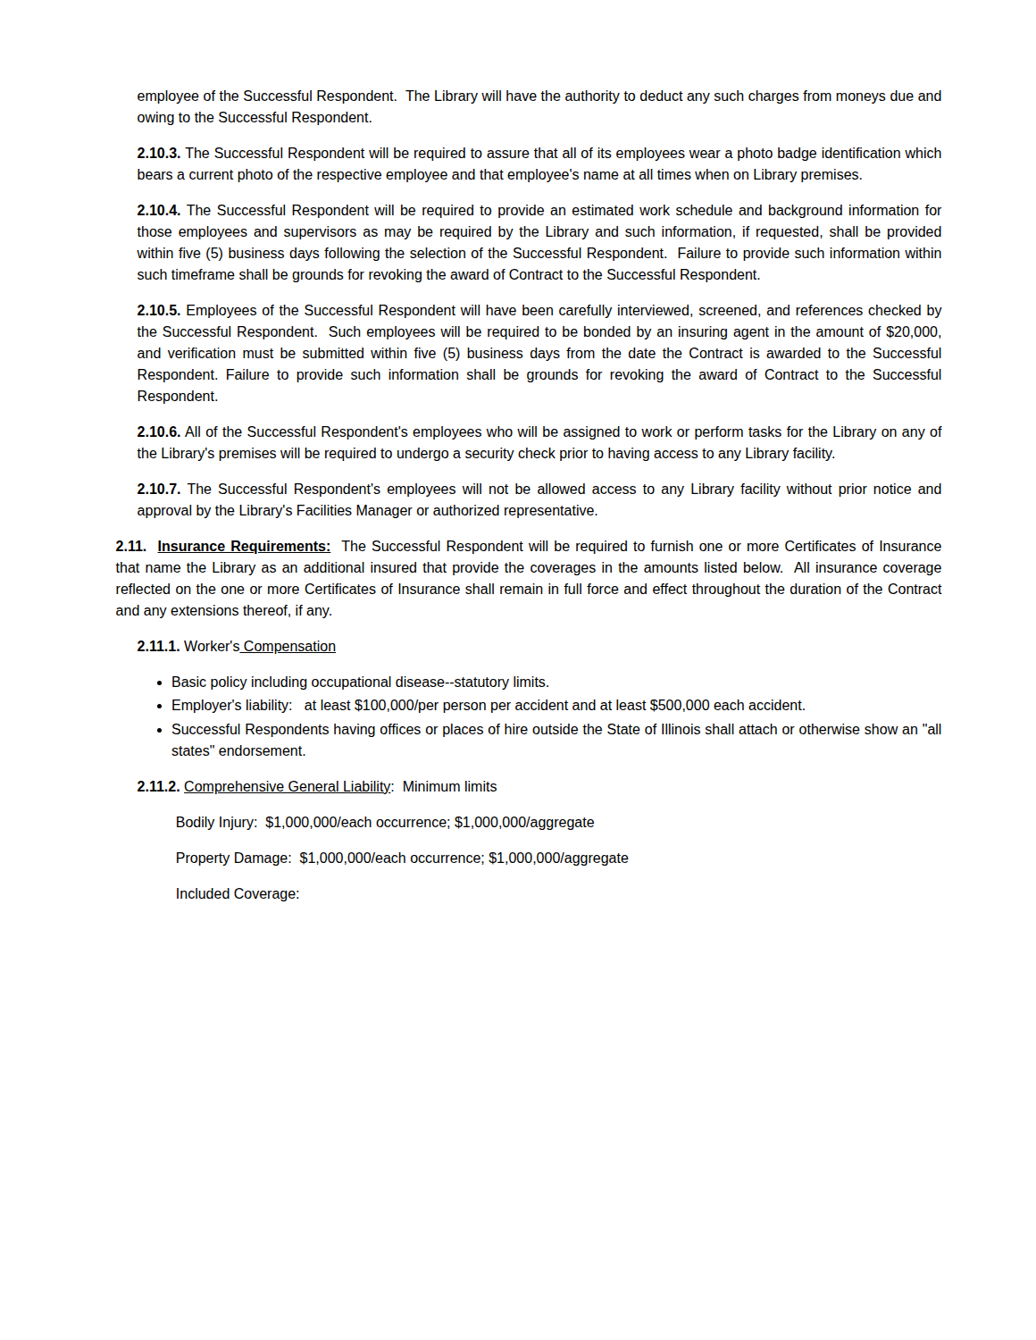employee of the Successful Respondent. The Library will have the authority to deduct any such charges from moneys due and owing to the Successful Respondent.
2.10.3. The Successful Respondent will be required to assure that all of its employees wear a photo badge identification which bears a current photo of the respective employee and that employee's name at all times when on Library premises.
2.10.4. The Successful Respondent will be required to provide an estimated work schedule and background information for those employees and supervisors as may be required by the Library and such information, if requested, shall be provided within five (5) business days following the selection of the Successful Respondent. Failure to provide such information within such timeframe shall be grounds for revoking the award of Contract to the Successful Respondent.
2.10.5. Employees of the Successful Respondent will have been carefully interviewed, screened, and references checked by the Successful Respondent. Such employees will be required to be bonded by an insuring agent in the amount of $20,000, and verification must be submitted within five (5) business days from the date the Contract is awarded to the Successful Respondent. Failure to provide such information shall be grounds for revoking the award of Contract to the Successful Respondent.
2.10.6. All of the Successful Respondent's employees who will be assigned to work or perform tasks for the Library on any of the Library's premises will be required to undergo a security check prior to having access to any Library facility.
2.10.7. The Successful Respondent's employees will not be allowed access to any Library facility without prior notice and approval by the Library's Facilities Manager or authorized representative.
2.11. Insurance Requirements: The Successful Respondent will be required to furnish one or more Certificates of Insurance that name the Library as an additional insured that provide the coverages in the amounts listed below. All insurance coverage reflected on the one or more Certificates of Insurance shall remain in full force and effect throughout the duration of the Contract and any extensions thereof, if any.
2.11.1. Worker's Compensation
Basic policy including occupational disease--statutory limits.
Employer's liability: at least $100,000/per person per accident and at least $500,000 each accident.
Successful Respondents having offices or places of hire outside the State of Illinois shall attach or otherwise show an "all states" endorsement.
2.11.2. Comprehensive General Liability: Minimum limits
Bodily Injury: $1,000,000/each occurrence; $1,000,000/aggregate
Property Damage: $1,000,000/each occurrence; $1,000,000/aggregate
Included Coverage: